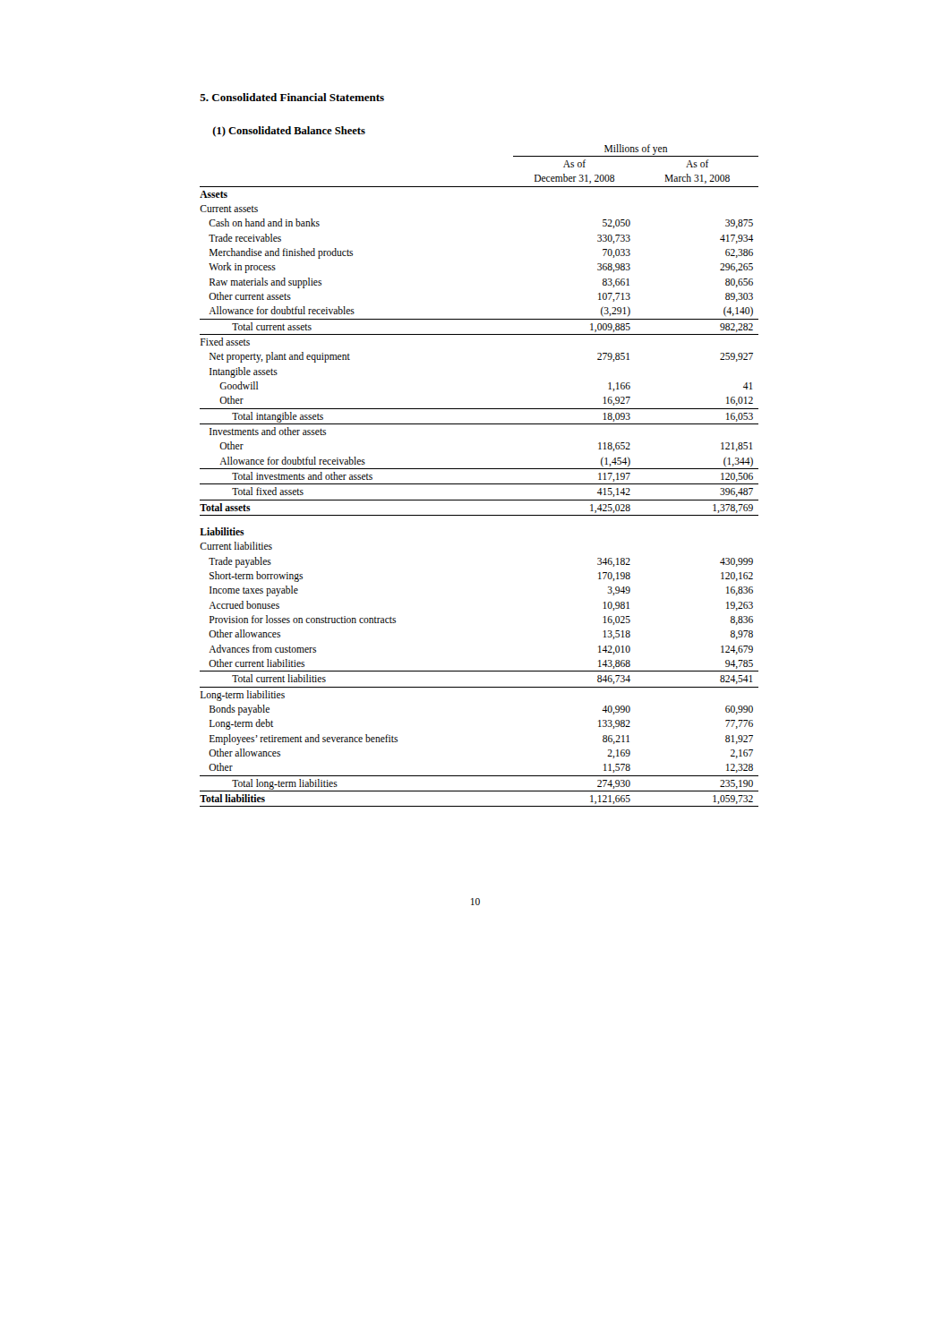5. Consolidated Financial Statements
(1) Consolidated Balance Sheets
| | Millions of yen |
| | As of | As of |
| | December 31, 2008 | March 31, 2008 |
| Assets | | |
| Current assets | | |
| Cash on hand and in banks | 52,050 | 39,875 |
| Trade receivables | 330,733 | 417,934 |
| Merchandise and finished products | 70,033 | 62,386 |
| Work in process | 368,983 | 296,265 |
| Raw materials and supplies | 83,661 | 80,656 |
| Other current assets | 107,713 | 89,303 |
| Allowance for doubtful receivables | (3,291) | (4,140) |
| Total current assets | 1,009,885 | 982,282 |
| Fixed assets | | |
| Net property, plant and equipment | 279,851 | 259,927 |
| Intangible assets | | |
| Goodwill | 1,166 | 41 |
| Other | 16,927 | 16,012 |
| Total intangible assets | 18,093 | 16,053 |
| Investments and other assets | | |
| Other | 118,652 | 121,851 |
| Allowance for doubtful receivables | (1,454) | (1,344) |
| Total investments and other assets | 117,197 | 120,506 |
| Total fixed assets | 415,142 | 396,487 |
| Total assets | 1,425,028 | 1,378,769 |
| Liabilities | | |
| Current liabilities | | |
| Trade payables | 346,182 | 430,999 |
| Short-term borrowings | 170,198 | 120,162 |
| Income taxes payable | 3,949 | 16,836 |
| Accrued bonuses | 10,981 | 19,263 |
| Provision for losses on construction contracts | 16,025 | 8,836 |
| Other allowances | 13,518 | 8,978 |
| Advances from customers | 142,010 | 124,679 |
| Other current liabilities | 143,868 | 94,785 |
| Total current liabilities | 846,734 | 824,541 |
| Long-term liabilities | | |
| Bonds payable | 40,990 | 60,990 |
| Long-term debt | 133,982 | 77,776 |
| Employees’ retirement and severance benefits | 86,211 | 81,927 |
| Other allowances | 2,169 | 2,167 |
| Other | 11,578 | 12,328 |
| Total long-term liabilities | 274,930 | 235,190 |
| Total liabilities | 1,121,665 | 1,059,732 |
10